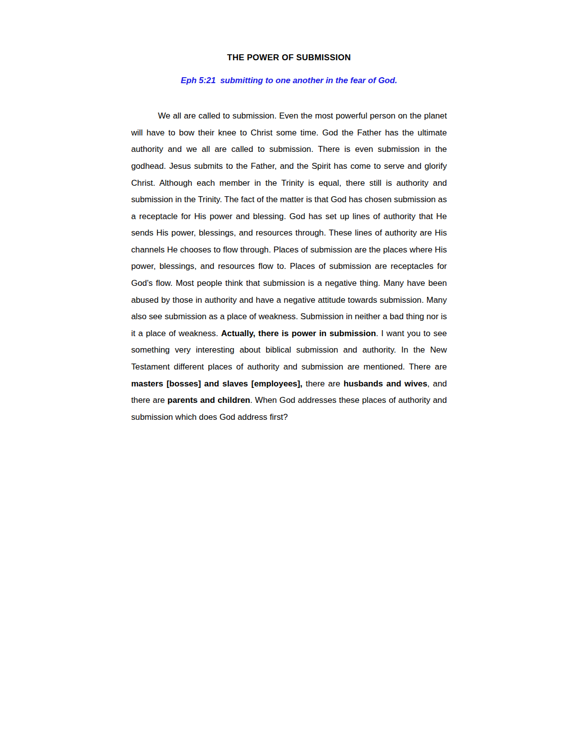THE POWER OF SUBMISSION
Eph 5:21 submitting to one another in the fear of God.
We all are called to submission. Even the most powerful person on the planet will have to bow their knee to Christ some time. God the Father has the ultimate authority and we all are called to submission. There is even submission in the godhead. Jesus submits to the Father, and the Spirit has come to serve and glorify Christ. Although each member in the Trinity is equal, there still is authority and submission in the Trinity. The fact of the matter is that God has chosen submission as a receptacle for His power and blessing. God has set up lines of authority that He sends His power, blessings, and resources through. These lines of authority are His channels He chooses to flow through. Places of submission are the places where His power, blessings, and resources flow to. Places of submission are receptacles for God's flow. Most people think that submission is a negative thing. Many have been abused by those in authority and have a negative attitude towards submission. Many also see submission as a place of weakness. Submission in neither a bad thing nor is it a place of weakness. Actually, there is power in submission. I want you to see something very interesting about biblical submission and authority. In the New Testament different places of authority and submission are mentioned. There are masters [bosses] and slaves [employees], there are husbands and wives, and there are parents and children. When God addresses these places of authority and submission which does God address first?